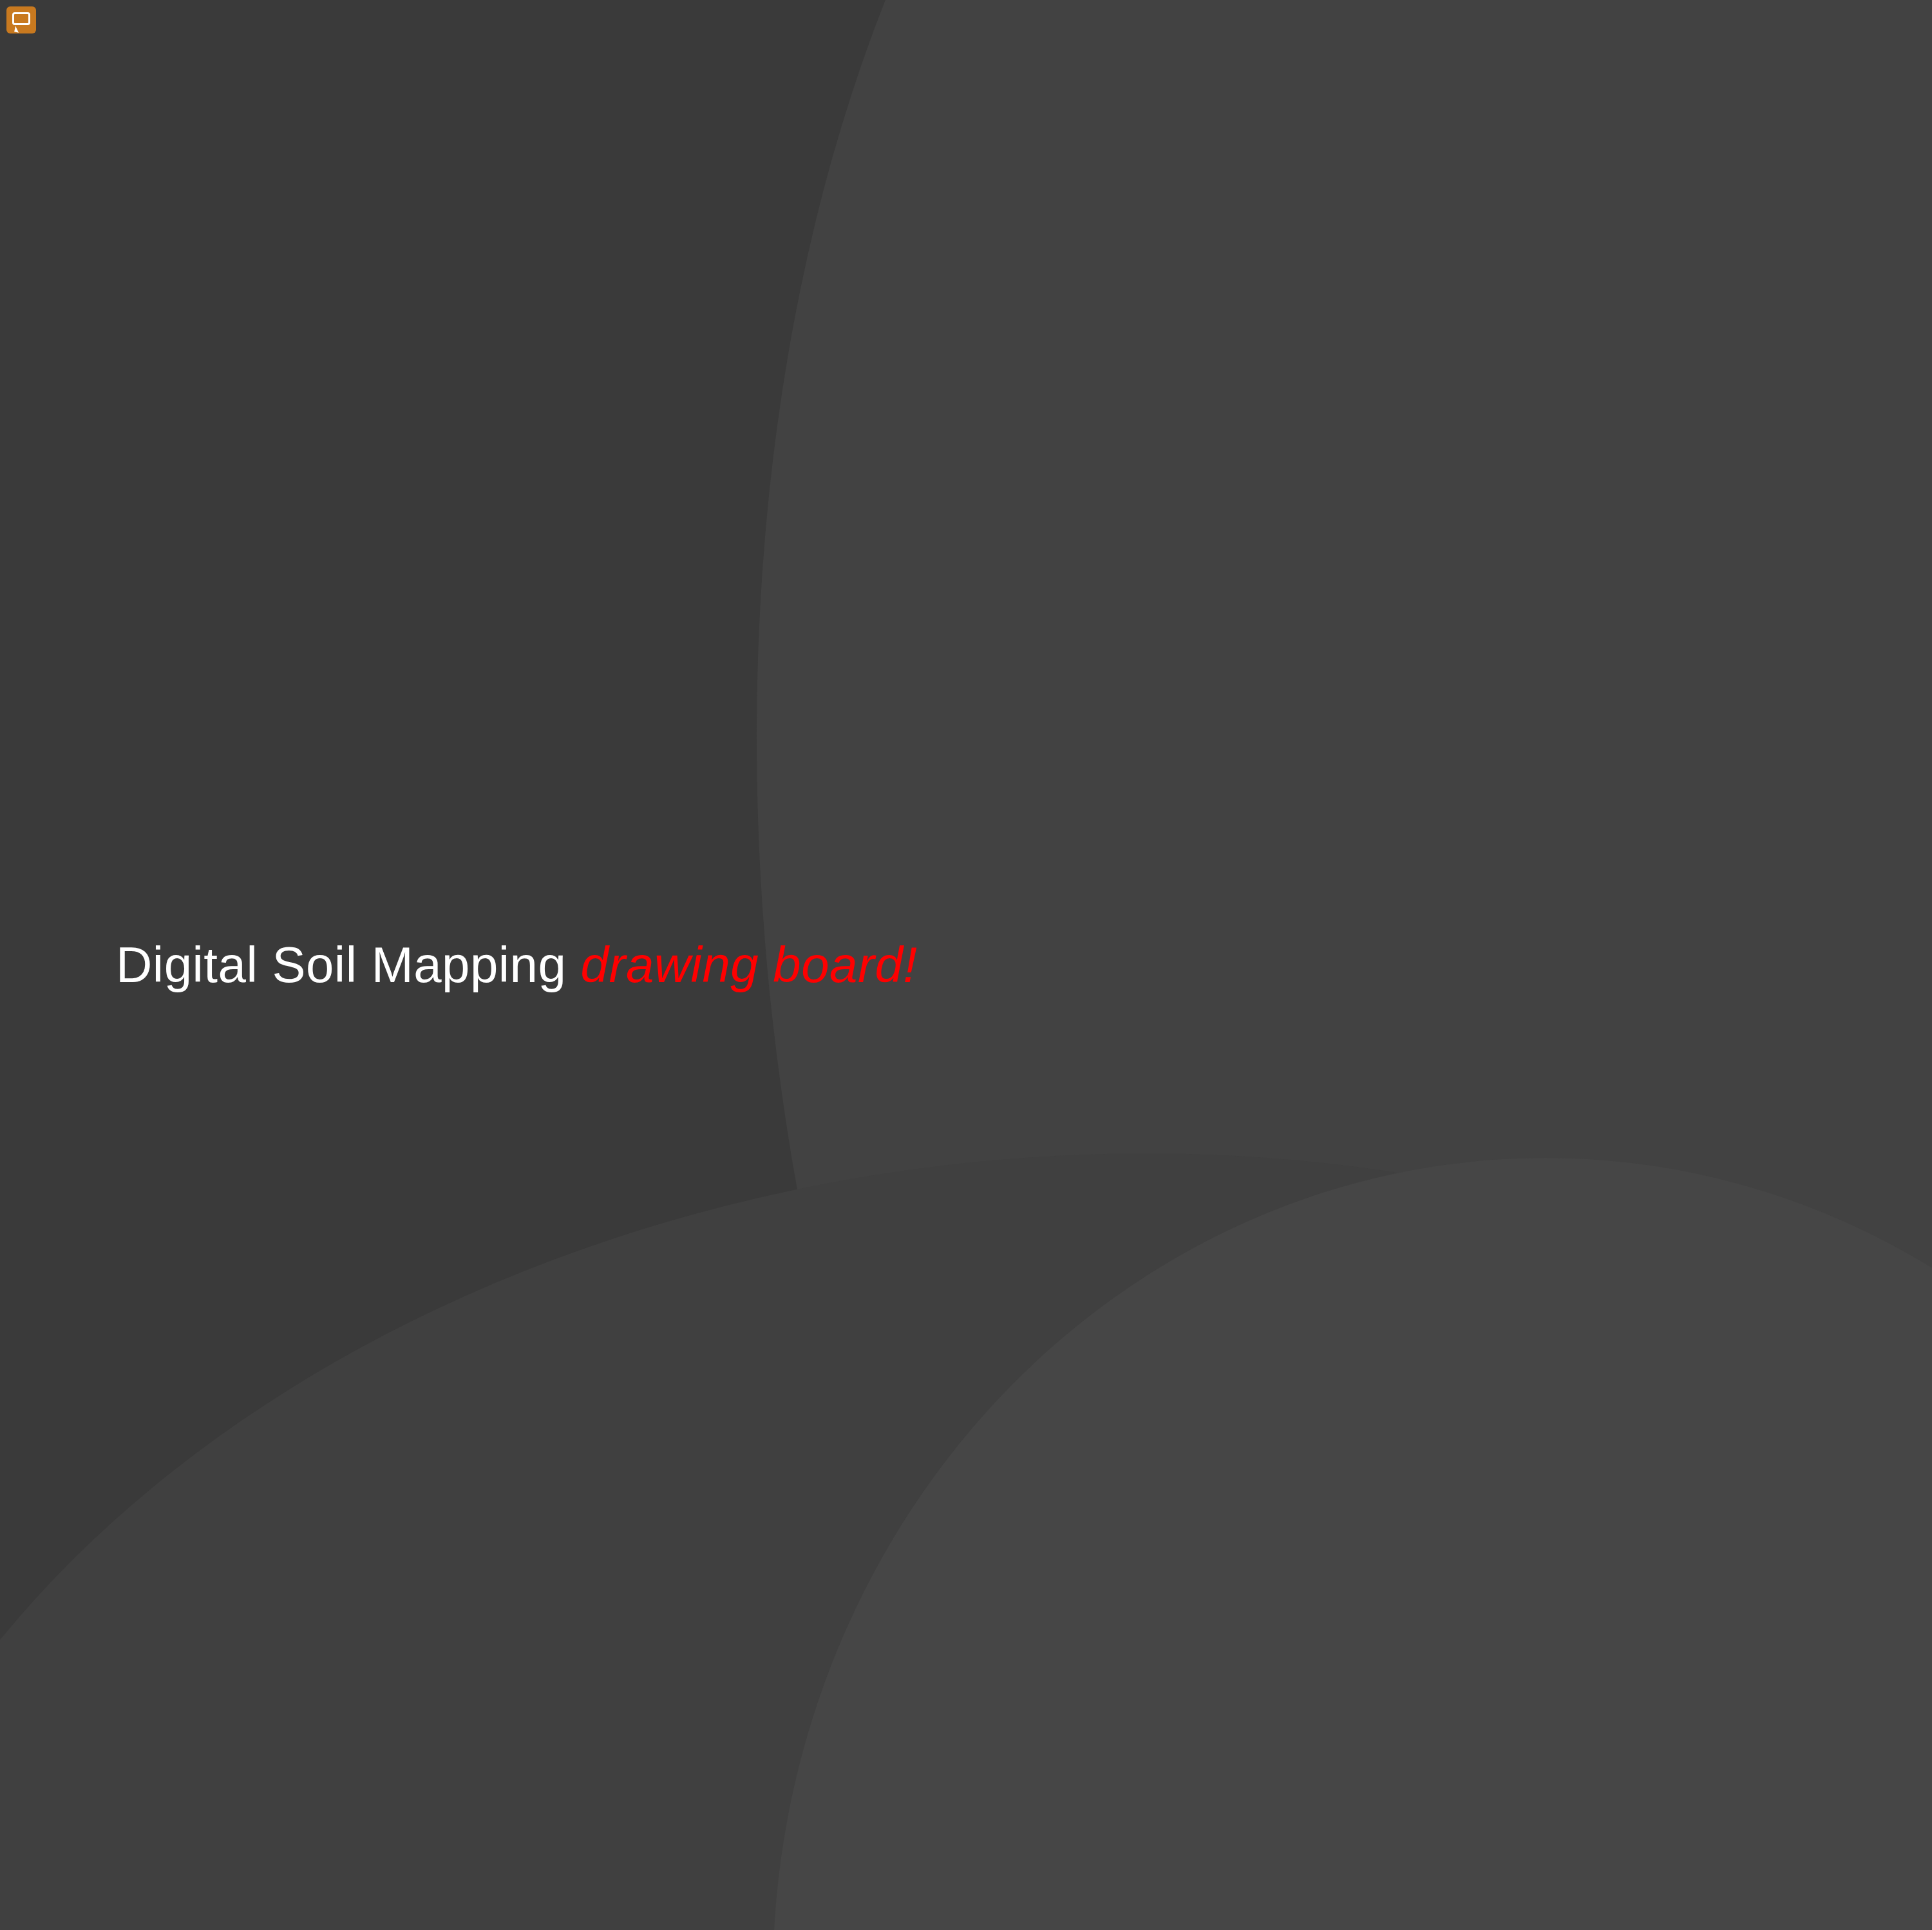Digital Soil Mapping drawing board!